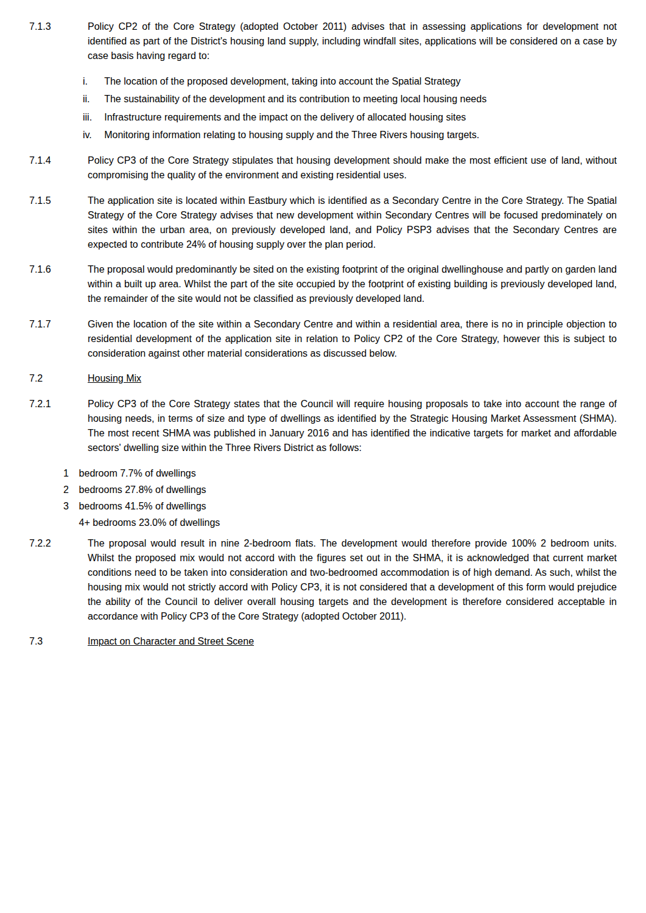7.1.3
Policy CP2 of the Core Strategy (adopted October 2011) advises that in assessing applications for development not identified as part of the District's housing land supply, including windfall sites, applications will be considered on a case by case basis having regard to:
i. The location of the proposed development, taking into account the Spatial Strategy
ii. The sustainability of the development and its contribution to meeting local housing needs
iii. Infrastructure requirements and the impact on the delivery of allocated housing sites
iv. Monitoring information relating to housing supply and the Three Rivers housing targets.
7.1.4
Policy CP3 of the Core Strategy stipulates that housing development should make the most efficient use of land, without compromising the quality of the environment and existing residential uses.
7.1.5
The application site is located within Eastbury which is identified as a Secondary Centre in the Core Strategy. The Spatial Strategy of the Core Strategy advises that new development within Secondary Centres will be focused predominately on sites within the urban area, on previously developed land, and Policy PSP3 advises that the Secondary Centres are expected to contribute 24% of housing supply over the plan period.
7.1.6
The proposal would predominantly be sited on the existing footprint of the original dwellinghouse and partly on garden land within a built up area. Whilst the part of the site occupied by the footprint of existing building is previously developed land, the remainder of the site would not be classified as previously developed land.
7.1.7
Given the location of the site within a Secondary Centre and within a residential area, there is no in principle objection to residential development of the application site in relation to Policy CP2 of the Core Strategy, however this is subject to consideration against other material considerations as discussed below.
7.2
Housing Mix
7.2.1
Policy CP3 of the Core Strategy states that the Council will require housing proposals to take into account the range of housing needs, in terms of size and type of dwellings as identified by the Strategic Housing Market Assessment (SHMA). The most recent SHMA was published in January 2016 and has identified the indicative targets for market and affordable sectors' dwelling size within the Three Rivers District as follows:
1 bedroom 7.7% of dwellings
2 bedrooms 27.8% of dwellings
3 bedrooms 41.5% of dwellings
4+ bedrooms 23.0% of dwellings
7.2.2
The proposal would result in nine 2-bedroom flats. The development would therefore provide 100% 2 bedroom units. Whilst the proposed mix would not accord with the figures set out in the SHMA, it is acknowledged that current market conditions need to be taken into consideration and two-bedroomed accommodation is of high demand. As such, whilst the housing mix would not strictly accord with Policy CP3, it is not considered that a development of this form would prejudice the ability of the Council to deliver overall housing targets and the development is therefore considered acceptable in accordance with Policy CP3 of the Core Strategy (adopted October 2011).
7.3
Impact on Character and Street Scene